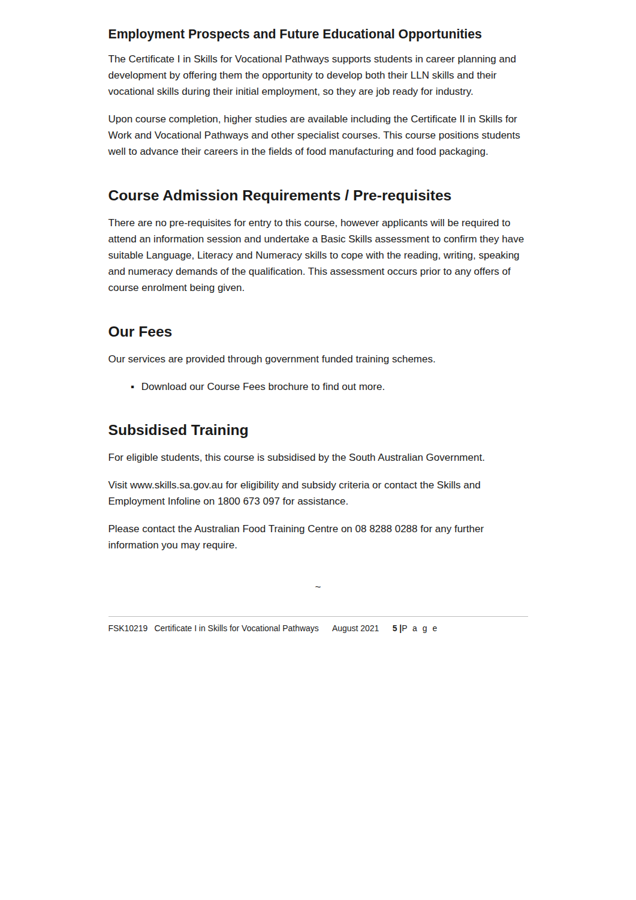Employment Prospects and Future Educational Opportunities
The Certificate I in Skills for Vocational Pathways supports students in career planning and development by offering them the opportunity to develop both their LLN skills and their vocational skills during their initial employment, so they are job ready for industry.
Upon course completion, higher studies are available including the Certificate II in Skills for Work and Vocational Pathways and other specialist courses. This course positions students well to advance their careers in the fields of food manufacturing and food packaging.
Course Admission Requirements / Pre-requisites
There are no pre-requisites for entry to this course, however applicants will be required to attend an information session and undertake a Basic Skills assessment to confirm they have suitable Language, Literacy and Numeracy skills to cope with the reading, writing, speaking and numeracy demands of the qualification. This assessment occurs prior to any offers of course enrolment being given.
Our Fees
Our services are provided through government funded training schemes.
Download our Course Fees brochure to find out more.
Subsidised Training
For eligible students, this course is subsidised by the South Australian Government.
Visit www.skills.sa.gov.au for eligibility and subsidy criteria or contact the Skills and Employment Infoline on 1800 673 097 for assistance.
Please contact the Australian Food Training Centre on 08 8288 0288 for any further information you may require.
~
FSK10219 Certificate I in Skills for Vocational Pathways August 20215 |P a g e